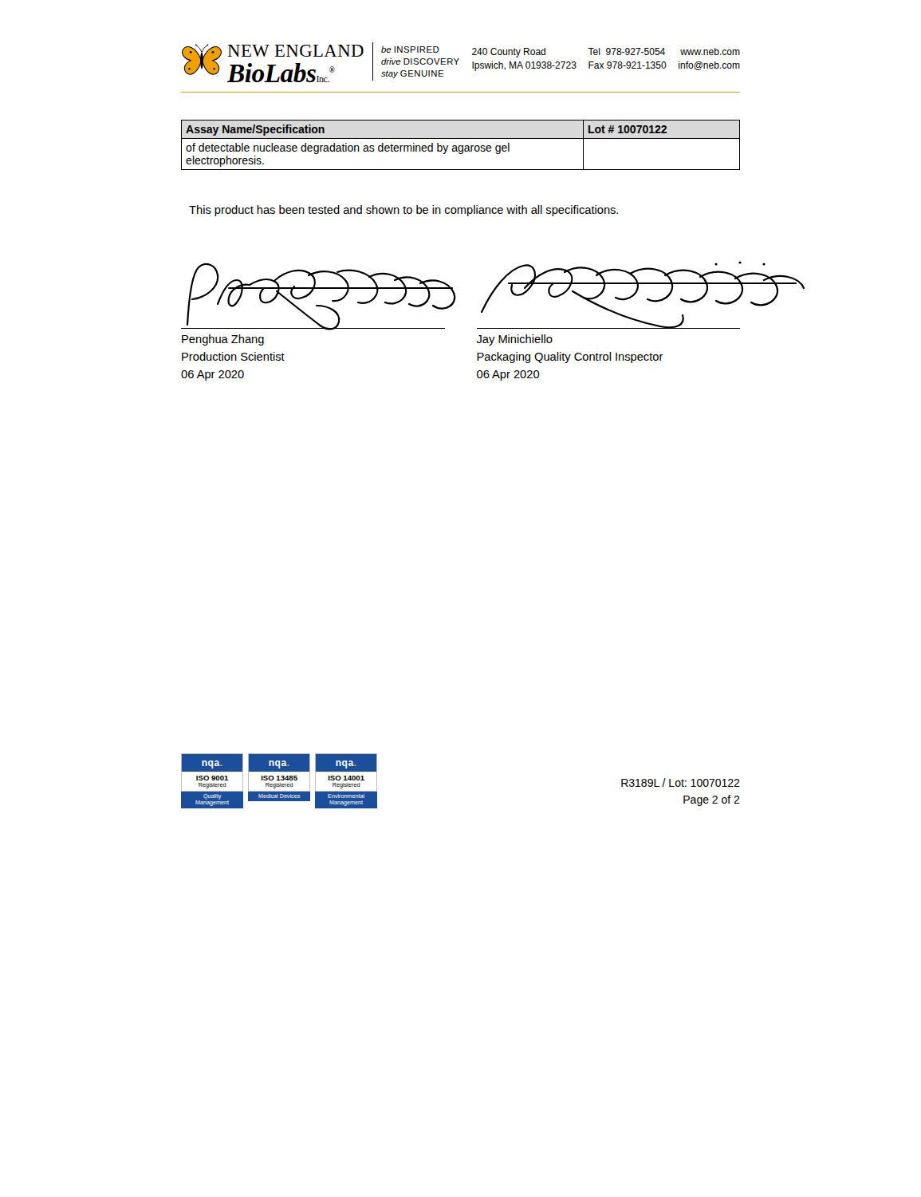NEW ENGLAND
BioLabsInc.®
be INSPIRED
drive DISCOVERY
stay GENUINE
240 County Road
Ipswich, MA 01938-2723
Tel 978-927-5054
Fax 978-921-1350
www.neb.com
info@neb.com
| Assay Name/Specification | Lot # 10070122 |
| --- | --- |
| of detectable nuclease degradation as determined by agarose gel electrophoresis. | |
This product has been tested and shown to be in compliance with all specifications.
Penghua Zhang
Production Scientist
06 Apr 2020
Jay Minichiello
Packaging Quality Control Inspector
06 Apr 2020
nqa.
ISO 9001
Registered
Quality
Management
nqa.
ISO 13485
Registered
Medical Devices
nqa.
ISO 14001
Registered
Environmental
Management
R3189L / Lot: 10070122
Page 2 of 2